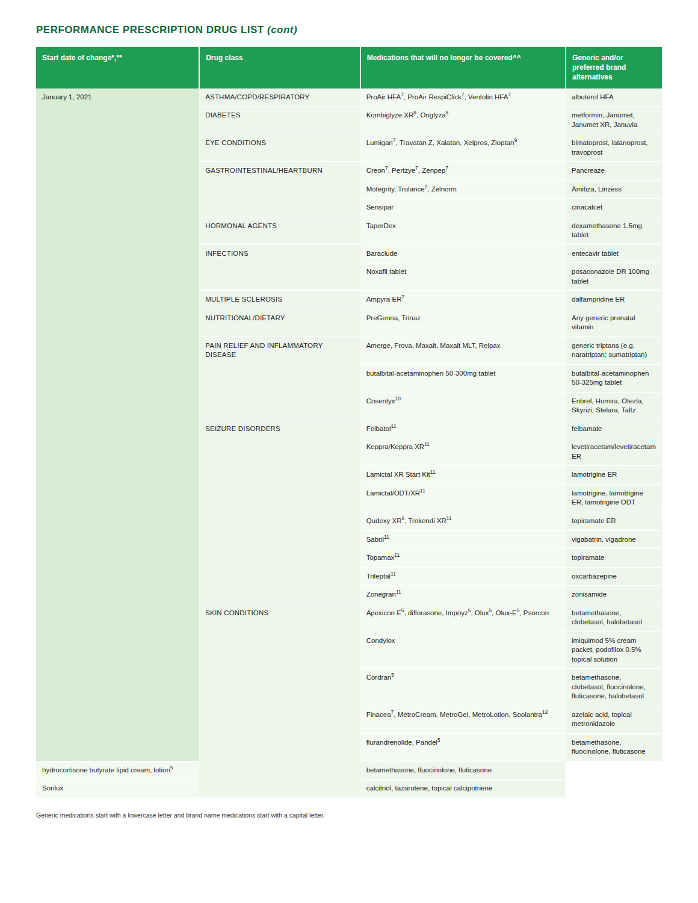Performance Prescription Drug List (cont)
| Start date of change*,** | Drug class | Medications that will no longer be covered^^ | Generic and/or preferred brand alternatives |
| --- | --- | --- | --- |
| January 1, 2021 | ASTHMA/COPD/RESPIRATORY | ProAir HFA 7 , ProAir RespiClick 7 , Ventolin HFA 7 | albuterol HFA |
| DIABETES | Kombiglyze XR 8 , Onglyza 8 | metformin, Janumet, Janumet XR, Januvia |
| EYE CONDITIONS | Lumigan 7 , Travatan Z, Xalatan, Xelpros, Zioptan 9 | bimatoprost, latanoprost, travoprost |
| GASTROINTESTINAL/HEARTBURN | Creon 7 , Pertzye 7 , Zenpep 7 | Pancreaze |
| Motegrity, Trulance 7 , Zelnorm | Amitiza, Linzess |
| Sensipar | cinacalcet |
| HORMONAL AGENTS | TaperDex | dexamethasone 1.5mg tablet |
| INFECTIONS | Baraclude | entecavir tablet |
| Noxafil tablet | posaconazole DR 100mg tablet |
| MULTIPLE SCLEROSIS | Ampyra ER 7 | dalfampridine ER |
| NUTRITIONAL/DIETARY | PreGenna, Trinaz | Any generic prenatal vitamin |
| PAIN RELIEF AND INFLAMMATORY DISEASE | Amerge, Frova, Maxalt, Maxalt MLT, Relpax | generic triptans (e.g. naratriptan; sumatriptan) |
| butalbital-acetaminophen 50-300mg tablet | butalbital-acetaminophen 50-325mg tablet |
| Cosentyx 10 | Enbrel, Humira, Otezla, Skyrizi, Stelara, Taltz |
| SEIZURE DISORDERS | Felbatol 11 | felbamate |
| Keppra/Keppra XR 11 | levetiracetam/levetiracetam ER |
| Lamictal XR Start Kit 11 | lamotrigine ER |
| Lamictal/ODT/XR 11 | lamotrigine, lamotrigine ER, lamotrigine ODT |
| Qudexy XR 6 , Trokendi XR 11 | topiramate ER |
| Sabril 11 | vigabatrin, vigadrone |
| Topamax 11 | topiramate |
| Trileptal 11 | oxcarbazepine |
| Zonegran 11 | zonisamide |
| SKIN CONDITIONS | Apexicon E 5 , diflorasone, Impoyz 5 , Olux 5 , Olux-E 5 , Psorcon | betamethasone, clobetasol, halobetasol |
| Condylox | imiquimod 5% cream packet, podofilox 0.5% topical solution |
| Cordran 5 | betamethasone, clobetasol, fluocinolone, fluticasone, halobetasol |
| Finacea 7 , MetroCream, MetroGel, MetroLotion, Soolantra 12 | azelaic acid, topical metronidazole |
| flurandrenolide, Pandel 5 | betamethasone, fluocinolone, fluticasone |
| hydrocortisone butyrate lipid cream, lotion 5 | betamethasone, fluocinolone, fluticasone |
| Sorilux | calcitriol, tazarotene, topical calcipotriene |
Generic medications start with a lowercase letter and brand name medications start with a capital letter.